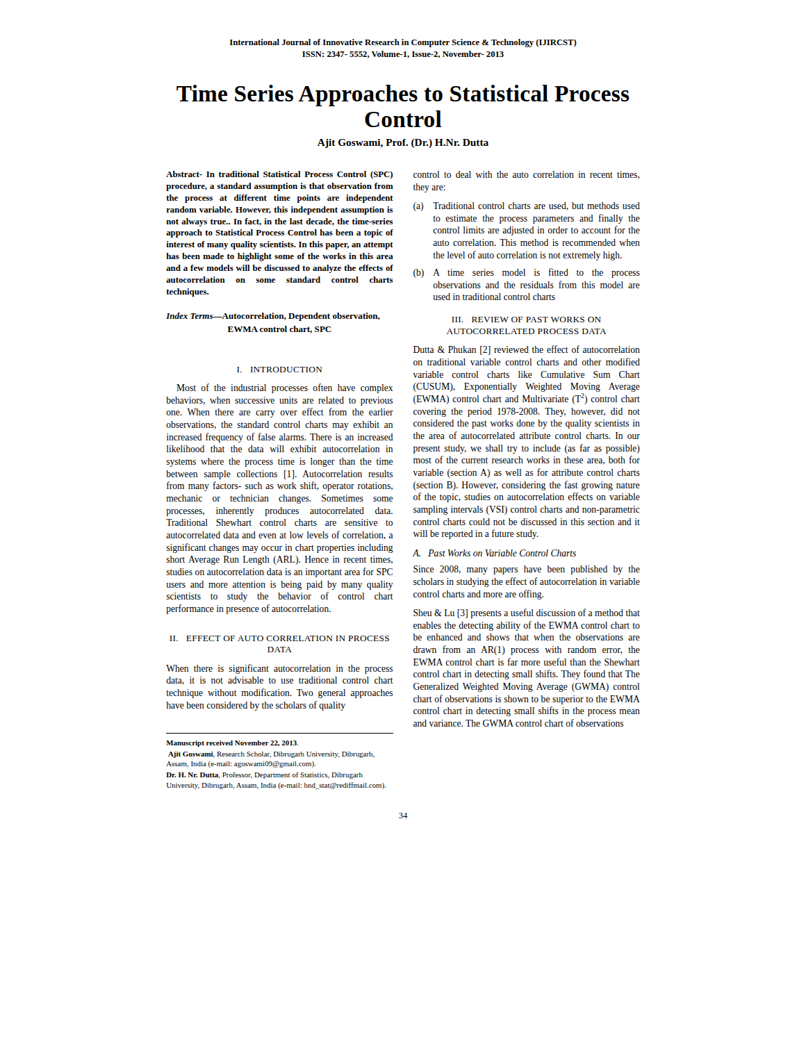International Journal of Innovative Research in Computer Science & Technology (IJIRCST) ISSN: 2347- 5552, Volume-1, Issue-2, November- 2013
Time Series Approaches to Statistical Process Control
Ajit Goswami, Prof. (Dr.) H.Nr. Dutta
Abstract- In traditional Statistical Process Control (SPC) procedure, a standard assumption is that observation from the process at different time points are independent random variable. However, this independent assumption is not always true.. In fact, in the last decade, the time-series approach to Statistical Process Control has been a topic of interest of many quality scientists. In this paper, an attempt has been made to highlight some of the works in this area and a few models will be discussed to analyze the effects of autocorrelation on some standard control charts techniques.
Index Terms—Autocorrelation, Dependent observation, EWMA control chart, SPC
I. Introduction
Most of the industrial processes often have complex behaviors, when successive units are related to previous one. When there are carry over effect from the earlier observations, the standard control charts may exhibit an increased frequency of false alarms. There is an increased likelihood that the data will exhibit autocorrelation in systems where the process time is longer than the time between sample collections [1]. Autocorrelation results from many factors- such as work shift, operator rotations, mechanic or technician changes. Sometimes some processes, inherently produces autocorrelated data. Traditional Shewhart control charts are sensitive to autocorrelated data and even at low levels of correlation, a significant changes may occur in chart properties including short Average Run Length (ARL). Hence in recent times, studies on autocorrelation data is an important area for SPC users and more attention is being paid by many quality scientists to study the behavior of control chart performance in presence of autocorrelation.
II. Effect of Auto Correlation in Process Data
When there is significant autocorrelation in the process data, it is not advisable to use traditional control chart technique without modification. Two general approaches have been considered by the scholars of quality
Manuscript received November 22, 2013.
Ajit Goswami, Research Scholar, Dibrugarh University, Dibrugarh, Assam, India (e-mail: agoswami09@gmail.com).
Dr. H. Nr. Dutta, Professor, Department of Statistics, Dibrugarh University, Dibrugarh, Assam, India (e-mail: hnd_stat@rediffmail.com).
control to deal with the auto correlation in recent times, they are:
(a) Traditional control charts are used, but methods used to estimate the process parameters and finally the control limits are adjusted in order to account for the auto correlation. This method is recommended when the level of auto correlation is not extremely high.
(b) A time series model is fitted to the process observations and the residuals from this model are used in traditional control charts
III. Review of Past Works on Autocorrelated Process Data
Dutta & Phukan [2] reviewed the effect of autocorrelation on traditional variable control charts and other modified variable control charts like Cumulative Sum Chart (CUSUM), Exponentially Weighted Moving Average (EWMA) control chart and Multivariate (T2) control chart covering the period 1978-2008. They, however, did not considered the past works done by the quality scientists in the area of autocorrelated attribute control charts. In our present study, we shall try to include (as far as possible) most of the current research works in these area, both for variable (section A) as well as for attribute control charts (section B). However, considering the fast growing nature of the topic, studies on autocorrelation effects on variable sampling intervals (VSI) control charts and non-parametric control charts could not be discussed in this section and it will be reported in a future study.
A. Past Works on Variable Control Charts
Since 2008, many papers have been published by the scholars in studying the effect of autocorrelation in variable control charts and more are offing.
Sheu & Lu [3] presents a useful discussion of a method that enables the detecting ability of the EWMA control chart to be enhanced and shows that when the observations are drawn from an AR(1) process with random error, the EWMA control chart is far more useful than the Shewhart control chart in detecting small shifts. They found that The Generalized Weighted Moving Average (GWMA) control chart of observations is shown to be superior to the EWMA control chart in detecting small shifts in the process mean and variance. The GWMA control chart of observations
34